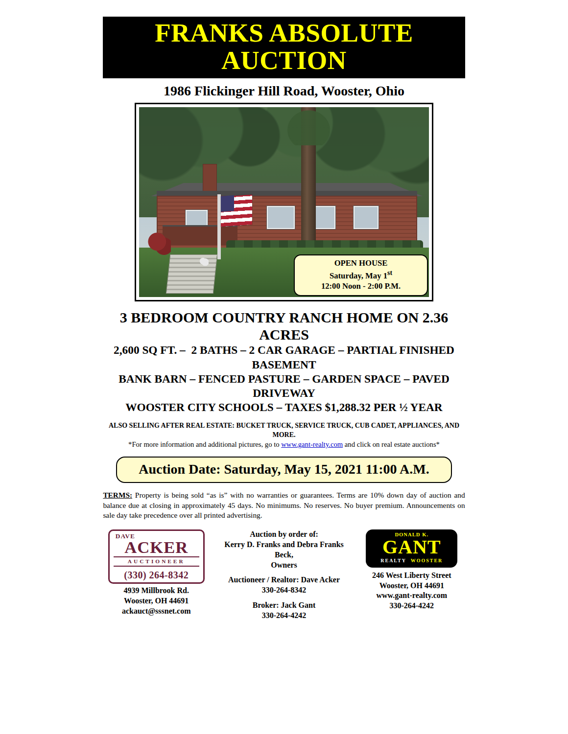FRANKS ABSOLUTE AUCTION
1986 Flickinger Hill Road, Wooster, Ohio
OPEN HOUSE
Saturday, May 1st
12:00 Noon - 2:00 P.M.
3 BEDROOM COUNTRY RANCH HOME ON 2.36 ACRES
2,600 SQ FT. – 2 BATHS – 2 CAR GARAGE – PARTIAL FINISHED BASEMENT
BANK BARN – FENCED PASTURE – GARDEN SPACE – PAVED DRIVEWAY
WOOSTER CITY SCHOOLS – TAXES $1,288.32 PER ½ YEAR
ALSO SELLING AFTER REAL ESTATE: BUCKET TRUCK, SERVICE TRUCK, CUB CADET, APPLIANCES, AND MORE.
*For more information and additional pictures, go to www.gant-realty.com and click on real estate auctions*
Auction Date: Saturday, May 15, 2021 11:00 A.M.
TERMS: Property is being sold “as is” with no warranties or guarantees. Terms are 10% down day of auction and balance due at closing in approximately 45 days. No minimums. No reserves. No buyer premium. Announcements on sale day take precedence over all printed advertising.
DAVE
ACKER
AUCTIONEER
(330) 264-8342
4939 Millbrook Rd.
Wooster, OH 44691
ackauct@sssnet.com
Auction by order of:
Kerry D. Franks and Debra Franks Beck,
Owners
Auctioneer / Realtor: Dave Acker
330-264-8342
Broker: Jack Gant
330-264-4242
DONALD K.
GANT
REALTY WOOSTER
246 West Liberty Street
Wooster, OH 44691
www.gant-realty.com
330-264-4242